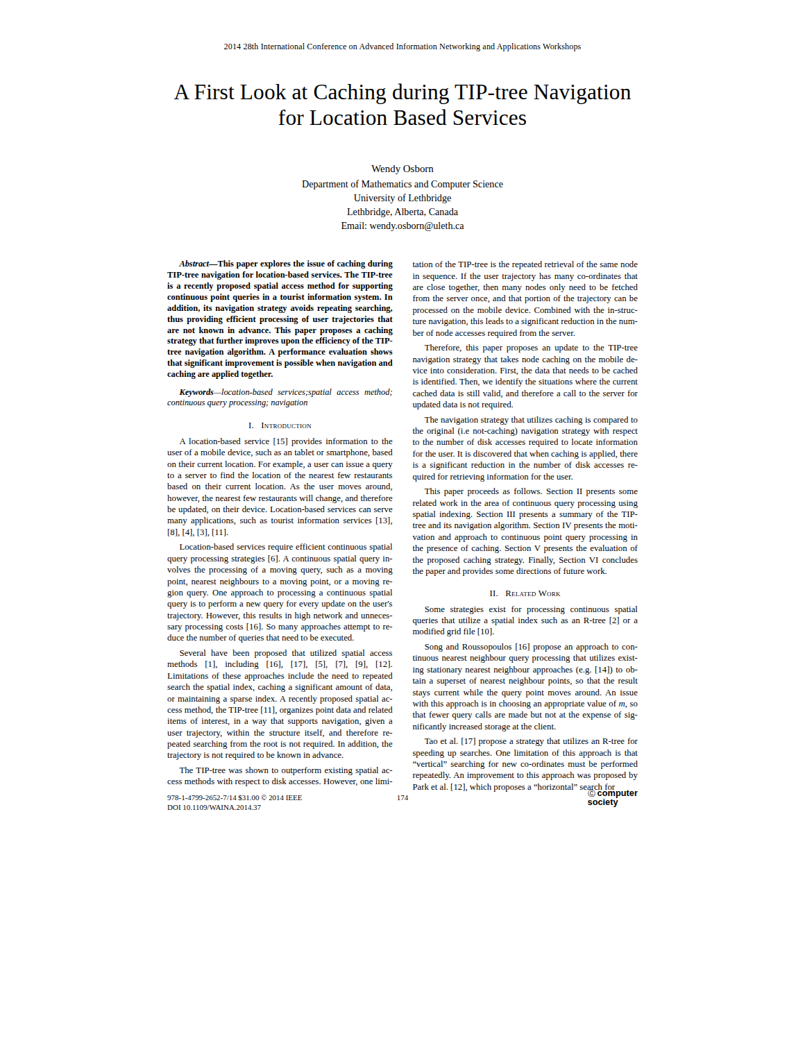2014 28th International Conference on Advanced Information Networking and Applications Workshops
A First Look at Caching during TIP-tree Navigation
for Location Based Services
Wendy Osborn
Department of Mathematics and Computer Science
University of Lethbridge
Lethbridge, Alberta, Canada
Email: wendy.osborn@uleth.ca
Abstract—This paper explores the issue of caching during TIP-tree navigation for location-based services. The TIP-tree is a recently proposed spatial access method for supporting continuous point queries in a tourist information system. In addition, its navigation strategy avoids repeating searching, thus providing efficient processing of user trajectories that are not known in advance. This paper proposes a caching strategy that further improves upon the efficiency of the TIP-tree navigation algorithm. A performance evaluation shows that significant improvement is possible when navigation and caching are applied together.
Keywords—location-based services;spatial access method; continuous query processing; navigation
I. Introduction
A location-based service [15] provides information to the user of a mobile device, such as an tablet or smartphone, based on their current location. For example, a user can issue a query to a server to find the location of the nearest few restaurants based on their current location. As the user moves around, however, the nearest few restaurants will change, and therefore be updated, on their device. Location-based services can serve many applications, such as tourist information services [13], [8], [4], [3], [11].
Location-based services require efficient continuous spatial query processing strategies [6]. A continuous spatial query involves the processing of a moving query, such as a moving point, nearest neighbours to a moving point, or a moving region query. One approach to processing a continuous spatial query is to perform a new query for every update on the user's trajectory. However, this results in high network and unnecessary processing costs [16]. So many approaches attempt to reduce the number of queries that need to be executed.
Several have been proposed that utilized spatial access methods [1], including [16], [17], [5], [7], [9], [12]. Limitations of these approaches include the need to repeated search the spatial index, caching a significant amount of data, or maintaining a sparse index. A recently proposed spatial access method, the TIP-tree [11], organizes point data and related items of interest, in a way that supports navigation, given a user trajectory, within the structure itself, and therefore repeated searching from the root is not required. In addition, the trajectory is not required to be known in advance.
The TIP-tree was shown to outperform existing spatial access methods with respect to disk accesses. However, one limitation of the TIP-tree is the repeated retrieval of the same node in sequence. If the user trajectory has many co-ordinates that are close together, then many nodes only need to be fetched from the server once, and that portion of the trajectory can be processed on the mobile device. Combined with the in-structure navigation, this leads to a significant reduction in the number of node accesses required from the server.
Therefore, this paper proposes an update to the TIP-tree navigation strategy that takes node caching on the mobile device into consideration. First, the data that needs to be cached is identified. Then, we identify the situations where the current cached data is still valid, and therefore a call to the server for updated data is not required.
The navigation strategy that utilizes caching is compared to the original (i.e not-caching) navigation strategy with respect to the number of disk accesses required to locate information for the user. It is discovered that when caching is applied, there is a significant reduction in the number of disk accesses required for retrieving information for the user.
This paper proceeds as follows. Section II presents some related work in the area of continuous query processing using spatial indexing. Section III presents a summary of the TIP-tree and its navigation algorithm. Section IV presents the motivation and approach to continuous point query processing in the presence of caching. Section V presents the evaluation of the proposed caching strategy. Finally, Section VI concludes the paper and provides some directions of future work.
II. Related Work
Some strategies exist for processing continuous spatial queries that utilize a spatial index such as an R-tree [2] or a modified grid file [10].
Song and Roussopoulos [16] propose an approach to continuous nearest neighbour query processing that utilizes existing stationary nearest neighbour approaches (e.g. [14]) to obtain a superset of nearest neighbour points, so that the result stays current while the query point moves around. An issue with this approach is in choosing an appropriate value of m, so that fewer query calls are made but not at the expense of significantly increased storage at the client.
Tao et al. [17] propose a strategy that utilizes an R-tree for speeding up searches. One limitation of this approach is that “vertical” searching for new co-ordinates must be performed repeatedly. An improvement to this approach was proposed by Park et al. [12], which proposes a “horizontal” search for
978-1-4799-2652-7/14 $31.00 © 2014 IEEE
DOI 10.1109/WAINA.2014.37
174
Ⓒ computer
society